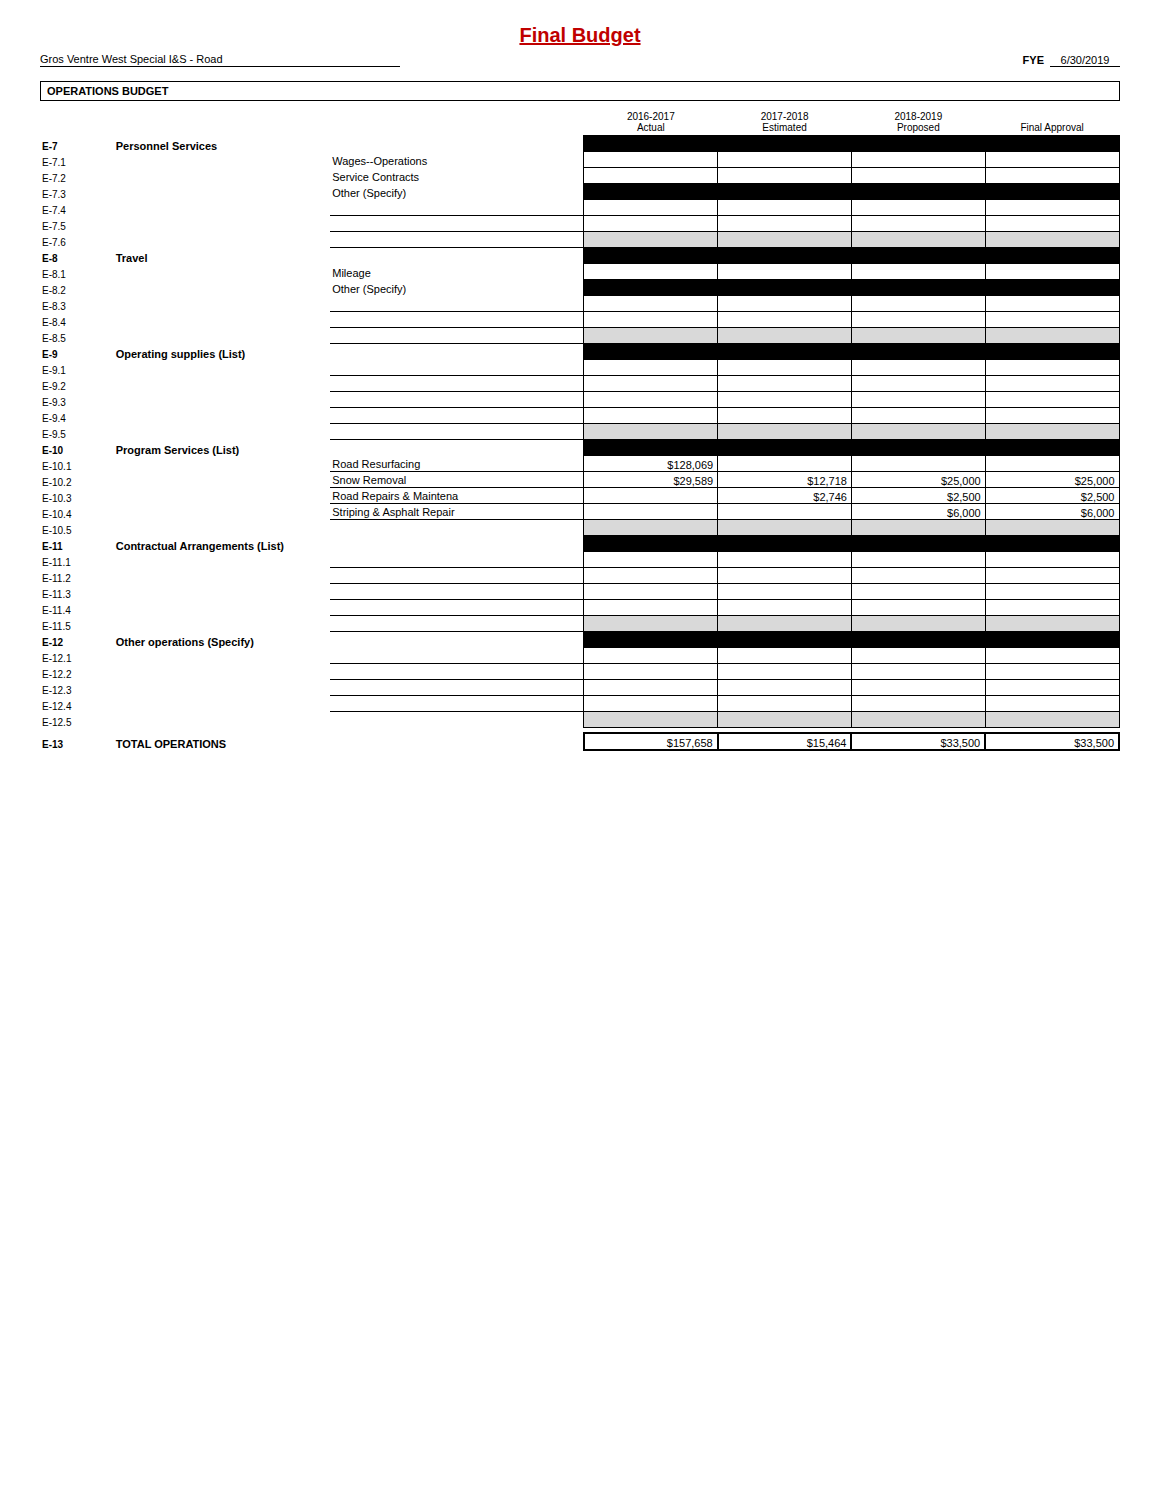Final Budget
Gros Ventre West Special I&S - Road
FYE 6/30/2019
OPERATIONS BUDGET
| | | | 2016-2017 Actual | 2017-2018 Estimated | 2018-2019 Proposed | Final Approval |
| E-7 | Personnel Services | | | | | |
| E-7.1 | | Wages--Operations | | | | |
| E-7.2 | | Service Contracts | | | | |
| E-7.3 | | Other (Specify) | | | | |
| E-7.4 | | | | | | |
| E-7.5 | | | | | | |
| E-7.6 | | | | | | |
| E-8 | Travel | | | | | |
| E-8.1 | | Mileage | | | | |
| E-8.2 | | Other (Specify) | | | | |
| E-8.3 | | | | | | |
| E-8.4 | | | | | | |
| E-8.5 | | | | | | |
| E-9 | Operating supplies (List) | | | | | |
| E-9.1 | | | | | | |
| E-9.2 | | | | | | |
| E-9.3 | | | | | | |
| E-9.4 | | | | | | |
| E-9.5 | | | | | | |
| E-10 | Program Services (List) | | | | | |
| E-10.1 | | Road Resurfacing | $128,069 | | | |
| E-10.2 | | Snow Removal | $29,589 | $12,718 | $25,000 | $25,000 |
| E-10.3 | | Road Repairs & Maintena | | $2,746 | $2,500 | $2,500 |
| E-10.4 | | Striping & Asphalt Repair | | | $6,000 | $6,000 |
| E-10.5 | | | | | | |
| E-11 | Contractual Arrangements (List) | | | | | |
| E-11.1 | | | | | | |
| E-11.2 | | | | | | |
| E-11.3 | | | | | | |
| E-11.4 | | | | | | |
| E-11.5 | | | | | | |
| E-12 | Other operations (Specify) | | | | | |
| E-12.1 | | | | | | |
| E-12.2 | | | | | | |
| E-12.3 | | | | | | |
| E-12.4 | | | | | | |
| E-12.5 | | | | | | |
| E-13 | TOTAL OPERATIONS | | $157,658 | $15,464 | $33,500 | $33,500 |